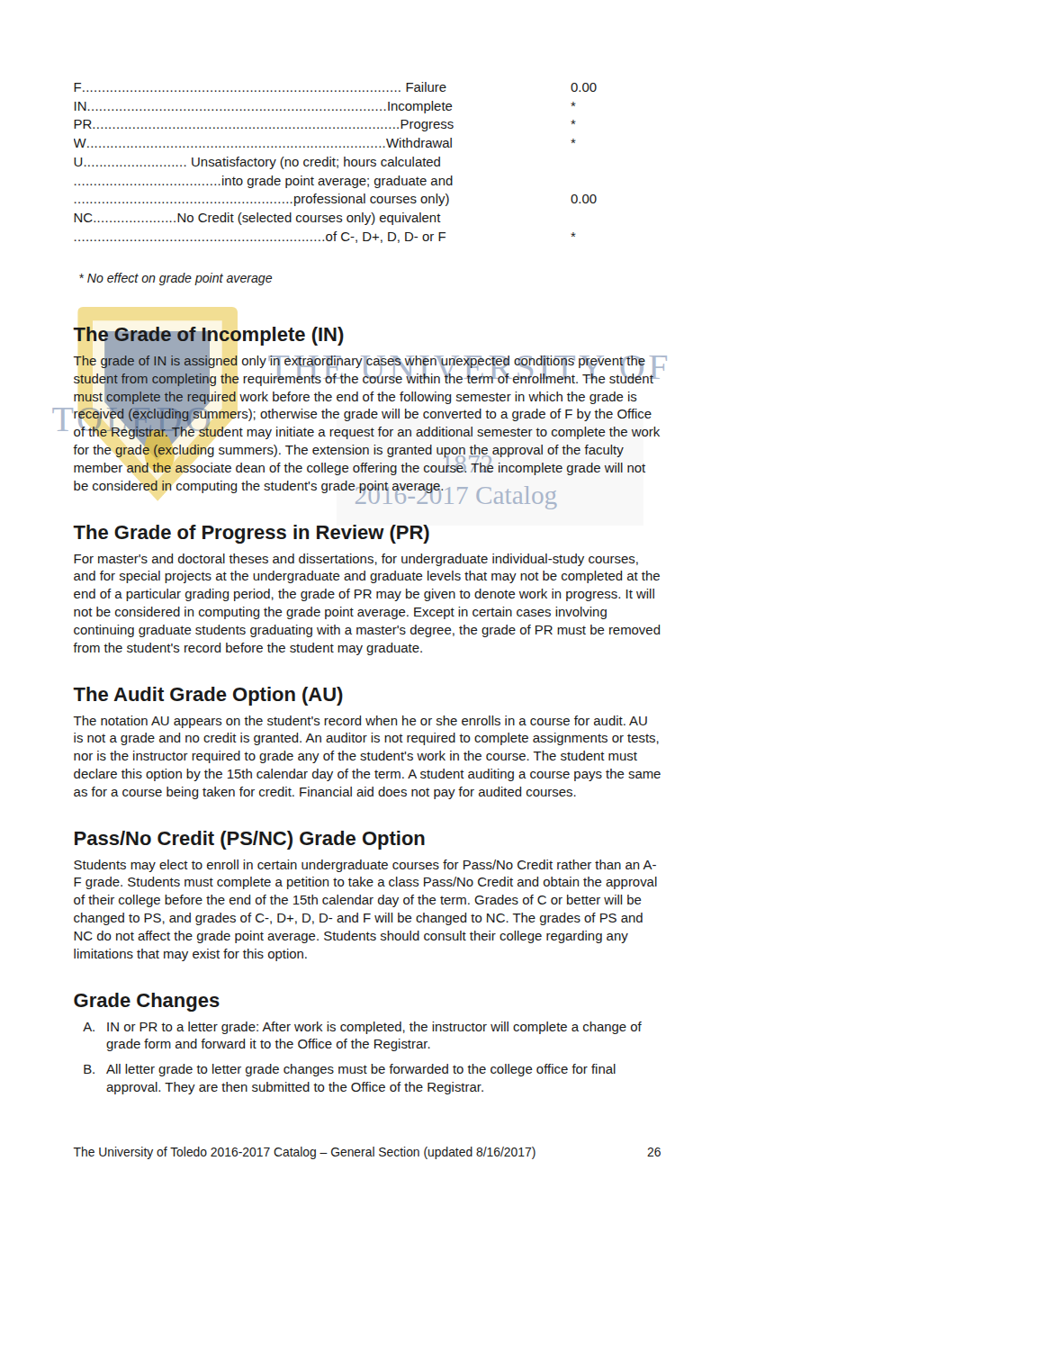THE UNIVERSITY OF
TOLEDO
1872
2016-2017 Catalog
| F ................................................................................ Failure | 0.00 |
| IN ........................................................................... Incomplete | * |
| PR ............................................................................. Progress | * |
| W ........................................................................... Withdrawal | * |
| U .......................... Unsatisfactory (no credit; hours calculated | |
| ..................................... into grade point average; graduate and | |
| ....................................................... professional courses only) | 0.00 |
| NC ..................... No Credit (selected courses only) equivalent | |
| ............................................................... of C-, D+, D, D- or F | * |
* No effect on grade point average
The Grade of Incomplete (IN)
The grade of IN is assigned only in extraordinary cases when unexpected conditions prevent the student from completing the requirements of the course within the term of enrollment. The student must complete the required work before the end of the following semester in which the grade is received (excluding summers); otherwise the grade will be converted to a grade of F by the Office of the Registrar. The student may initiate a request for an additional semester to complete the work for the grade (excluding summers). The extension is granted upon the approval of the faculty member and the associate dean of the college offering the course. The incomplete grade will not be considered in computing the student's grade point average.
The Grade of Progress in Review (PR)
For master's and doctoral theses and dissertations, for undergraduate individual-study courses, and for special projects at the undergraduate and graduate levels that may not be completed at the end of a particular grading period, the grade of PR may be given to denote work in progress. It will not be considered in computing the grade point average. Except in certain cases involving continuing graduate students graduating with a master's degree, the grade of PR must be removed from the student's record before the student may graduate.
The Audit Grade Option (AU)
The notation AU appears on the student's record when he or she enrolls in a course for audit. AU is not a grade and no credit is granted. An auditor is not required to complete assignments or tests, nor is the instructor required to grade any of the student's work in the course. The student must declare this option by the 15th calendar day of the term. A student auditing a course pays the same as for a course being taken for credit. Financial aid does not pay for audited courses.
Pass/No Credit (PS/NC) Grade Option
Students may elect to enroll in certain undergraduate courses for Pass/No Credit rather than an A-F grade. Students must complete a petition to take a class Pass/No Credit and obtain the approval of their college before the end of the 15th calendar day of the term. Grades of C or better will be changed to PS, and grades of C-, D+, D, D- and F will be changed to NC. The grades of PS and NC do not affect the grade point average. Students should consult their college regarding any limitations that may exist for this option.
Grade Changes
IN or PR to a letter grade: After work is completed, the instructor will complete a change of grade form and forward it to the Office of the Registrar.
All letter grade to letter grade changes must be forwarded to the college office for final approval. They are then submitted to the Office of the Registrar.
The University of Toledo 2016-2017 Catalog – General Section (updated 8/16/2017) 26